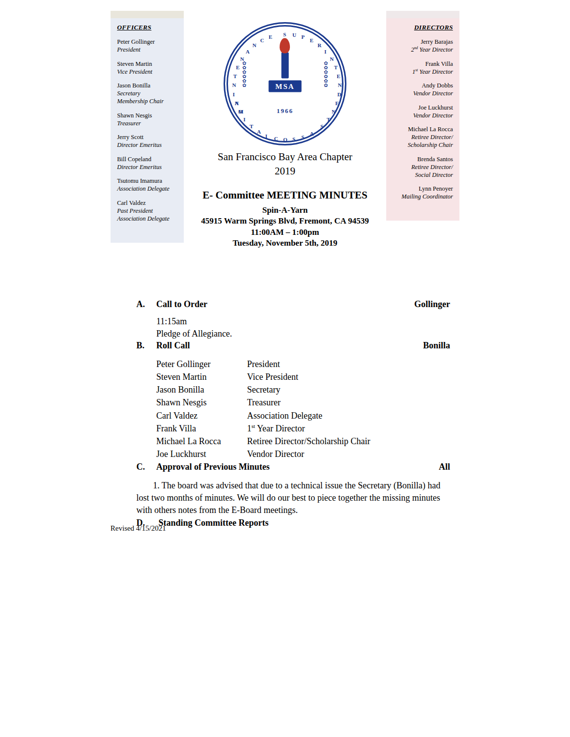OFFICERS
Peter Gollinger President
Steven Martin Vice President
Jason Bonilla Secretary Membership Chair
Shawn Nesgis Treasurer
Jerry Scott Director Emeritus
Bill Copeland Director Emeritus
Tsutomu Imamura Association Delegate
Carl Valdez Past President Association Delegate
M A I N T E N A N C E S U P E R I N T E N D E N T S A S S O C I A T I O N
✿
✿
✿
✿
✿
✿
✿
✿
✿
✿
✿
✿
MSA
1966
San Francisco Bay Area Chapter
2019
E- Committee MEETING MINUTES
Spin-A-Yarn
45915 Warm Springs Blvd, Fremont, CA 94539
11:00AM – 1:00pm
Tuesday, November 5th, 2019
DIRECTORS
Jerry Barajas 2nd Year Director
Frank Villa 1st Year Director
Andy Dobbs Vendor Director
Joe Luckhurst Vendor Director
Michael La Rocca Retiree Director/ Scholarship Chair
Brenda Santos Retiree Director/ Social Director
Lynn Penoyer Mailing Coordinator
A. Call to Order Gollinger
11:15am
Pledge of Allegiance.
B. Roll Call Bonilla
| Peter Gollinger | President |
| Steven Martin | Vice President |
| Jason Bonilla | Secretary |
| Shawn Nesgis | Treasurer |
| Carl Valdez | Association Delegate |
| Frank Villa | 1 st Year Director |
| Michael La Rocca | Retiree Director/Scholarship Chair |
| Joe Luckhurst | Vendor Director |
C. Approval of Previous Minutes All
1. The board was advised that due to a technical issue the Secretary (Bonilla) had lost two months of minutes. We will do our best to piece together the missing minutes with others notes from the E-Board meetings.
D. Standing Committee Reports
Revised 4/15/2021